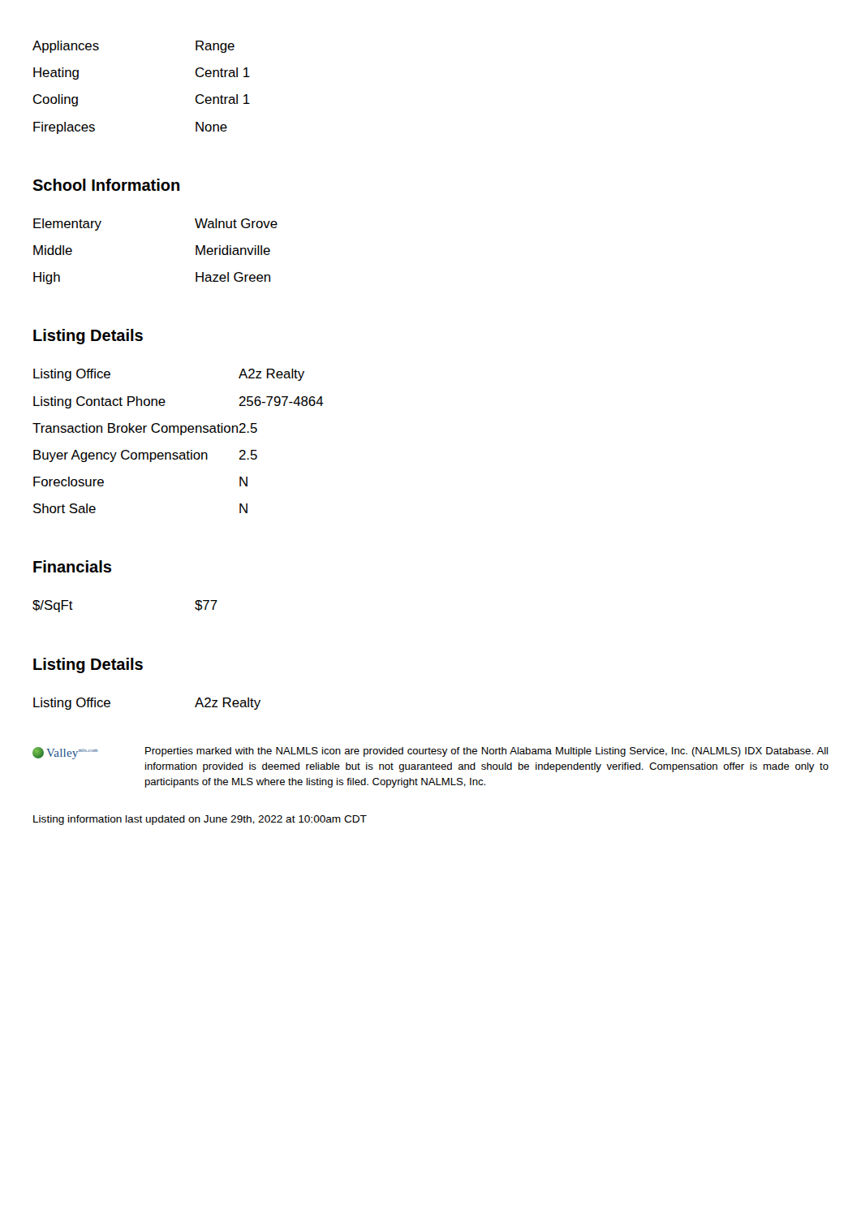| Appliances | Range |
| Heating | Central 1 |
| Cooling | Central 1 |
| Fireplaces | None |
School Information
| Elementary | Walnut Grove |
| Middle | Meridianville |
| High | Hazel Green |
Listing Details
| Listing Office | A2z Realty |
| Listing Contact Phone | 256-797-4864 |
| Transaction Broker Compensation | 2.5 |
| Buyer Agency Compensation | 2.5 |
| Foreclosure | N |
| Short Sale | N |
Financials
| $/SqFt | $77 |
Listing Details
| Listing Office | A2z Realty |
Valleymls.com
Properties marked with the NALMLS icon are provided courtesy of the North Alabama Multiple Listing Service, Inc. (NALMLS) IDX Database. All information provided is deemed reliable but is not guaranteed and should be independently verified. Compensation offer is made only to participants of the MLS where the listing is filed. Copyright NALMLS, Inc.
Listing information last updated on June 29th, 2022 at 10:00am CDT